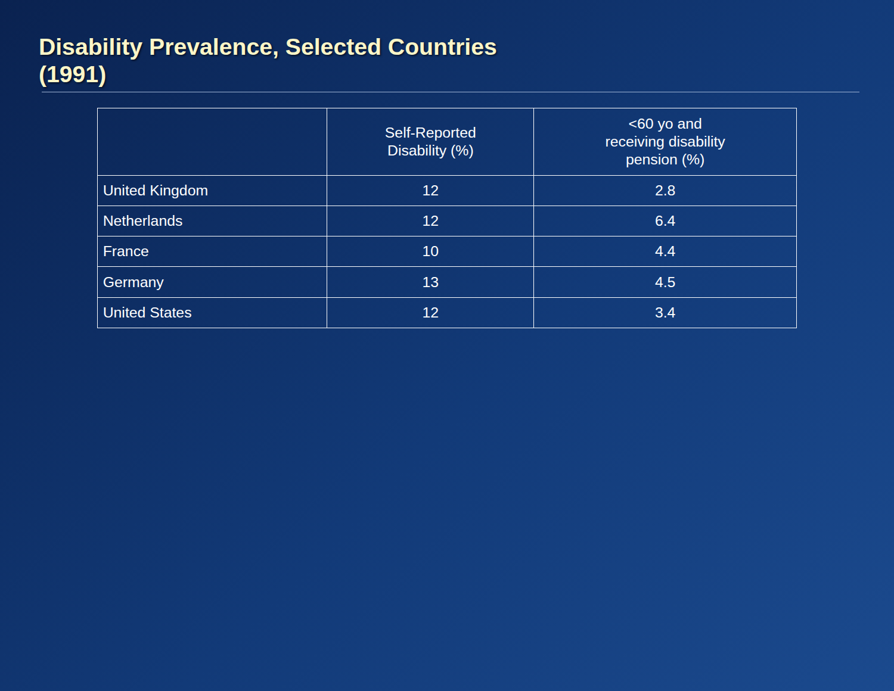Disability Prevalence, Selected Countries
(1991)
| | Self-Reported Disability (%) | <60 yo and receiving disability pension (%) |
| --- | --- | --- |
| United Kingdom | 12 | 2.8 |
| Netherlands | 12 | 6.4 |
| France | 10 | 4.4 |
| Germany | 13 | 4.5 |
| United States | 12 | 3.4 |